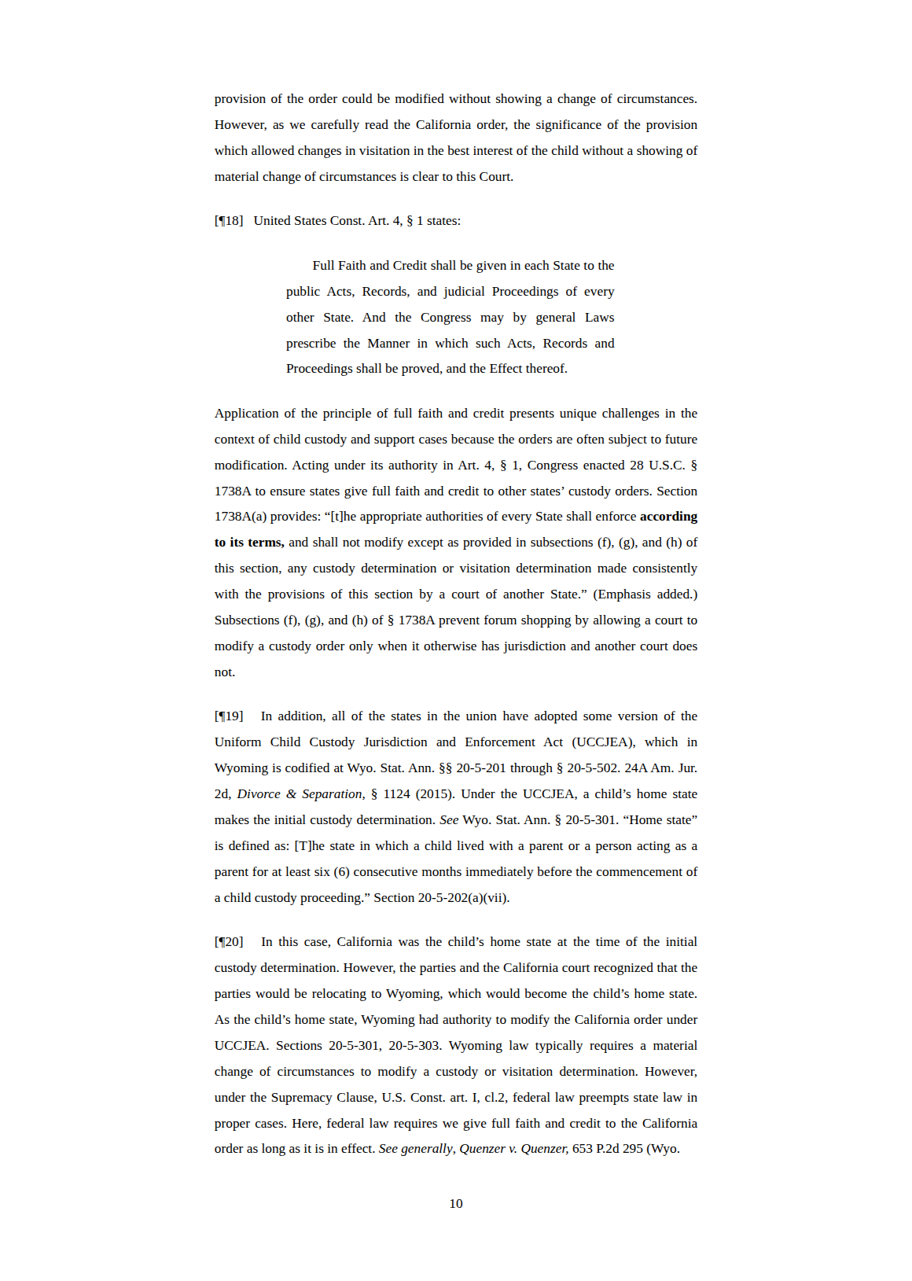provision of the order could be modified without showing a change of circumstances. However, as we carefully read the California order, the significance of the provision which allowed changes in visitation in the best interest of the child without a showing of material change of circumstances is clear to this Court.
[¶18] United States Const. Art. 4, § 1 states:
Full Faith and Credit shall be given in each State to the public Acts, Records, and judicial Proceedings of every other State. And the Congress may by general Laws prescribe the Manner in which such Acts, Records and Proceedings shall be proved, and the Effect thereof.
Application of the principle of full faith and credit presents unique challenges in the context of child custody and support cases because the orders are often subject to future modification. Acting under its authority in Art. 4, § 1, Congress enacted 28 U.S.C. § 1738A to ensure states give full faith and credit to other states’ custody orders. Section 1738A(a) provides: “[t]he appropriate authorities of every State shall enforce according to its terms, and shall not modify except as provided in subsections (f), (g), and (h) of this section, any custody determination or visitation determination made consistently with the provisions of this section by a court of another State.” (Emphasis added.) Subsections (f), (g), and (h) of § 1738A prevent forum shopping by allowing a court to modify a custody order only when it otherwise has jurisdiction and another court does not.
[¶19] In addition, all of the states in the union have adopted some version of the Uniform Child Custody Jurisdiction and Enforcement Act (UCCJEA), which in Wyoming is codified at Wyo. Stat. Ann. §§ 20-5-201 through § 20-5-502. 24A Am. Jur. 2d, Divorce & Separation, § 1124 (2015). Under the UCCJEA, a child’s home state makes the initial custody determination. See Wyo. Stat. Ann. § 20-5-301. “Home state” is defined as: [T]he state in which a child lived with a parent or a person acting as a parent for at least six (6) consecutive months immediately before the commencement of a child custody proceeding.” Section 20-5-202(a)(vii).
[¶20] In this case, California was the child’s home state at the time of the initial custody determination. However, the parties and the California court recognized that the parties would be relocating to Wyoming, which would become the child’s home state. As the child’s home state, Wyoming had authority to modify the California order under UCCJEA. Sections 20-5-301, 20-5-303. Wyoming law typically requires a material change of circumstances to modify a custody or visitation determination. However, under the Supremacy Clause, U.S. Const. art. I, cl.2, federal law preempts state law in proper cases. Here, federal law requires we give full faith and credit to the California order as long as it is in effect. See generally, Quenzer v. Quenzer, 653 P.2d 295 (Wyo.
10